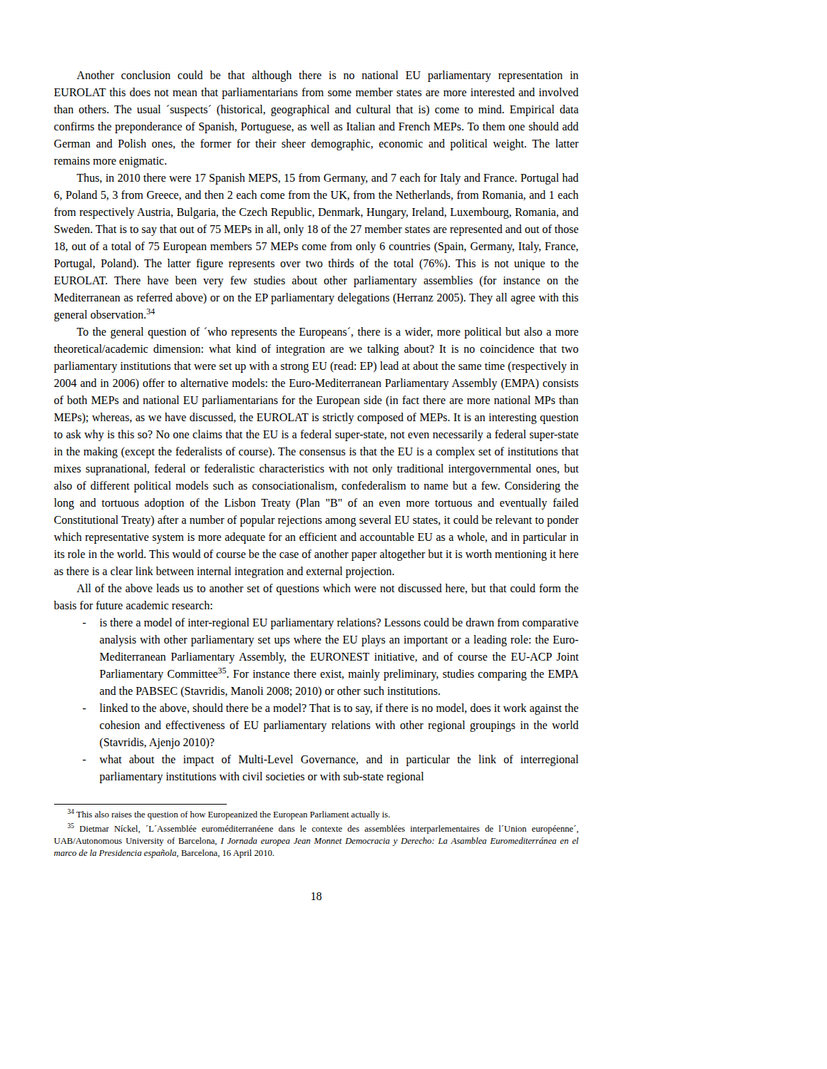Another conclusion could be that although there is no national EU parliamentary representation in EUROLAT this does not mean that parliamentarians from some member states are more interested and involved than others. The usual ´suspects´ (historical, geographical and cultural that is) come to mind. Empirical data confirms the preponderance of Spanish, Portuguese, as well as Italian and French MEPs. To them one should add German and Polish ones, the former for their sheer demographic, economic and political weight. The latter remains more enigmatic.
Thus, in 2010 there were 17 Spanish MEPS, 15 from Germany, and 7 each for Italy and France. Portugal had 6, Poland 5, 3 from Greece, and then 2 each come from the UK, from the Netherlands, from Romania, and 1 each from respectively Austria, Bulgaria, the Czech Republic, Denmark, Hungary, Ireland, Luxembourg, Romania, and Sweden. That is to say that out of 75 MEPs in all, only 18 of the 27 member states are represented and out of those 18, out of a total of 75 European members 57 MEPs come from only 6 countries (Spain, Germany, Italy, France, Portugal, Poland). The latter figure represents over two thirds of the total (76%). This is not unique to the EUROLAT. There have been very few studies about other parliamentary assemblies (for instance on the Mediterranean as referred above) or on the EP parliamentary delegations (Herranz 2005). They all agree with this general observation.34
To the general question of ´who represents the Europeans´, there is a wider, more political but also a more theoretical/academic dimension: what kind of integration are we talking about? It is no coincidence that two parliamentary institutions that were set up with a strong EU (read: EP) lead at about the same time (respectively in 2004 and in 2006) offer to alternative models: the Euro-Mediterranean Parliamentary Assembly (EMPA) consists of both MEPs and national EU parliamentarians for the European side (in fact there are more national MPs than MEPs); whereas, as we have discussed, the EUROLAT is strictly composed of MEPs. It is an interesting question to ask why is this so? No one claims that the EU is a federal super-state, not even necessarily a federal super-state in the making (except the federalists of course). The consensus is that the EU is a complex set of institutions that mixes supranational, federal or federalistic characteristics with not only traditional intergovernmental ones, but also of different political models such as consociationalism, confederalism to name but a few. Considering the long and tortuous adoption of the Lisbon Treaty (Plan "B" of an even more tortuous and eventually failed Constitutional Treaty) after a number of popular rejections among several EU states, it could be relevant to ponder which representative system is more adequate for an efficient and accountable EU as a whole, and in particular in its role in the world. This would of course be the case of another paper altogether but it is worth mentioning it here as there is a clear link between internal integration and external projection.
All of the above leads us to another set of questions which were not discussed here, but that could form the basis for future academic research:
is there a model of inter-regional EU parliamentary relations? Lessons could be drawn from comparative analysis with other parliamentary set ups where the EU plays an important or a leading role: the Euro-Mediterranean Parliamentary Assembly, the EURONEST initiative, and of course the EU-ACP Joint Parliamentary Committee35. For instance there exist, mainly preliminary, studies comparing the EMPA and the PABSEC (Stavridis, Manoli 2008; 2010) or other such institutions.
linked to the above, should there be a model? That is to say, if there is no model, does it work against the cohesion and effectiveness of EU parliamentary relations with other regional groupings in the world (Stavridis, Ajenjo 2010)?
what about the impact of Multi-Level Governance, and in particular the link of interregional parliamentary institutions with civil societies or with sub-state regional
34 This also raises the question of how Europeanized the European Parliament actually is.
35 Dietmar Níckel, ´L´Assemblée euroméditerranéene dans le contexte des assemblées interparlementaires de l´Union européenne´, UAB/Autonomous University of Barcelona, I Jornada europea Jean Monnet Democracia y Derecho: La Asamblea Euromediterránea en el marco de la Presidencia española, Barcelona, 16 April 2010.
18